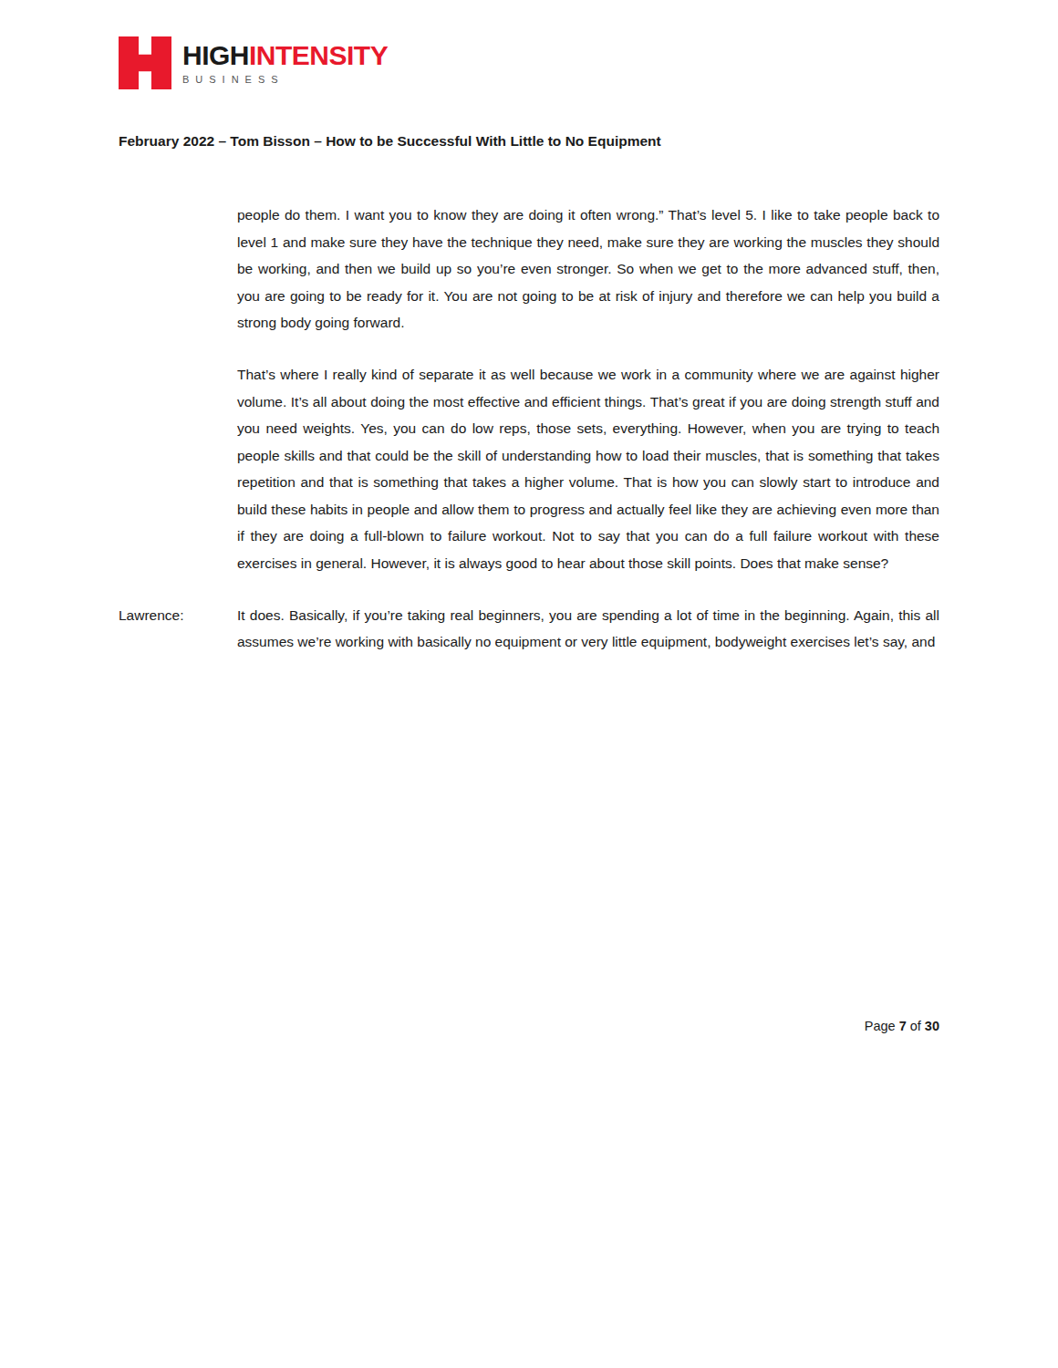HIGH INTENSITY
BUSINESS
February 2022 – Tom Bisson – How to be Successful With Little to No Equipment
people do them. I want you to know they are doing it often wrong.” That’s level 5. I like to take people back to level 1 and make sure they have the technique they need, make sure they are working the muscles they should be working, and then we build up so you’re even stronger. So when we get to the more advanced stuff, then, you are going to be ready for it. You are not going to be at risk of injury and therefore we can help you build a strong body going forward.
That’s where I really kind of separate it as well because we work in a community where we are against higher volume. It’s all about doing the most effective and efficient things. That’s great if you are doing strength stuff and you need weights. Yes, you can do low reps, those sets, everything. However, when you are trying to teach people skills and that could be the skill of understanding how to load their muscles, that is something that takes repetition and that is something that takes a higher volume. That is how you can slowly start to introduce and build these habits in people and allow them to progress and actually feel like they are achieving even more than if they are doing a full-blown to failure workout. Not to say that you can do a full failure workout with these exercises in general. However, it is always good to hear about those skill points. Does that make sense?
Lawrence:
It does. Basically, if you’re taking real beginners, you are spending a lot of time in the beginning. Again, this all assumes we’re working with basically no equipment or very little equipment, bodyweight exercises let’s say, and
Page 7 of 30